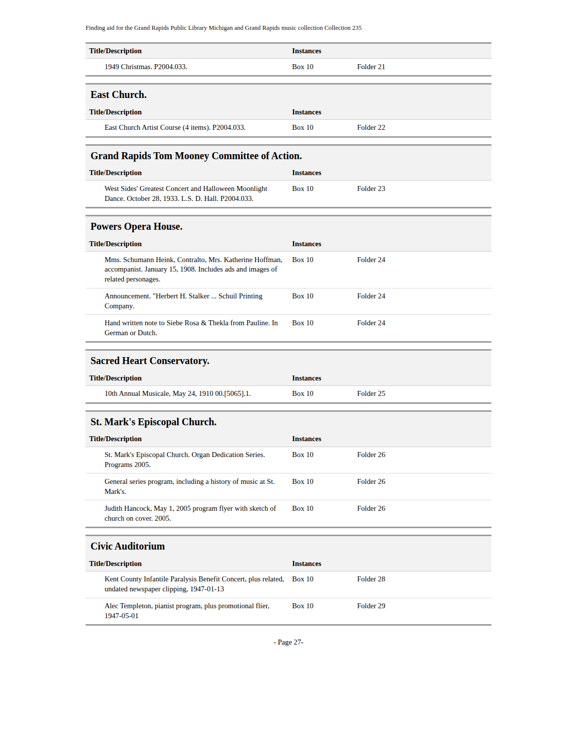Finding aid for the Grand Rapids Public Library Michigan and Grand Rapids music collection Collection 235
| Title/Description | Instances | | |
| --- | --- | --- | --- |
| 1949 Christmas. P2004.033. | Box 10 | Folder 21 | |
East Church.
| Title/Description | Instances | | |
| --- | --- | --- | --- |
| East Church Artist Course (4 items). P2004.033. | Box 10 | Folder 22 | |
Grand Rapids Tom Mooney Committee of Action.
| Title/Description | Instances | | |
| --- | --- | --- | --- |
| West Sides' Greatest Concert and Halloween Moonlight Dance. October 28, 1933. L.S. D. Hall. P2004.033. | Box 10 | Folder 23 | |
Powers Opera House.
| Title/Description | Instances | | |
| --- | --- | --- | --- |
| Mms. Schumann Heink, Contralto, Mrs. Katherine Hoffman, accompanist. January 15, 1908. Includes ads and images of related personages. | Box 10 | Folder 24 | |
| Announcement. "Herbert H. Stalker ... Schuil Printing Company. | Box 10 | Folder 24 | |
| Hand written note to Siebe Rosa & Thekla from Pauline. In German or Dutch. | Box 10 | Folder 24 | |
Sacred Heart Conservatory.
| Title/Description | Instances | | |
| --- | --- | --- | --- |
| 10th Annual Musicale, May 24, 1910 00.[5065].1. | Box 10 | Folder 25 | |
St. Mark's Episcopal Church.
| Title/Description | Instances | | |
| --- | --- | --- | --- |
| St. Mark's Episcopal Church. Organ Dedication Series. Programs 2005. | Box 10 | Folder 26 | |
| General series program, including a history of music at St. Mark's. | Box 10 | Folder 26 | |
| Judith Hancock, May 1, 2005 program flyer with sketch of church on cover. 2005. | Box 10 | Folder 26 | |
Civic Auditorium
| Title/Description | Instances | | |
| --- | --- | --- | --- |
| Kent County Infantile Paralysis Benefit Concert, plus related, undated newspaper clipping, 1947-01-13 | Box 10 | Folder 28 | |
| Alec Templeton, pianist program, plus promotional flier, 1947-05-01 | Box 10 | Folder 29 | |
- Page 27-